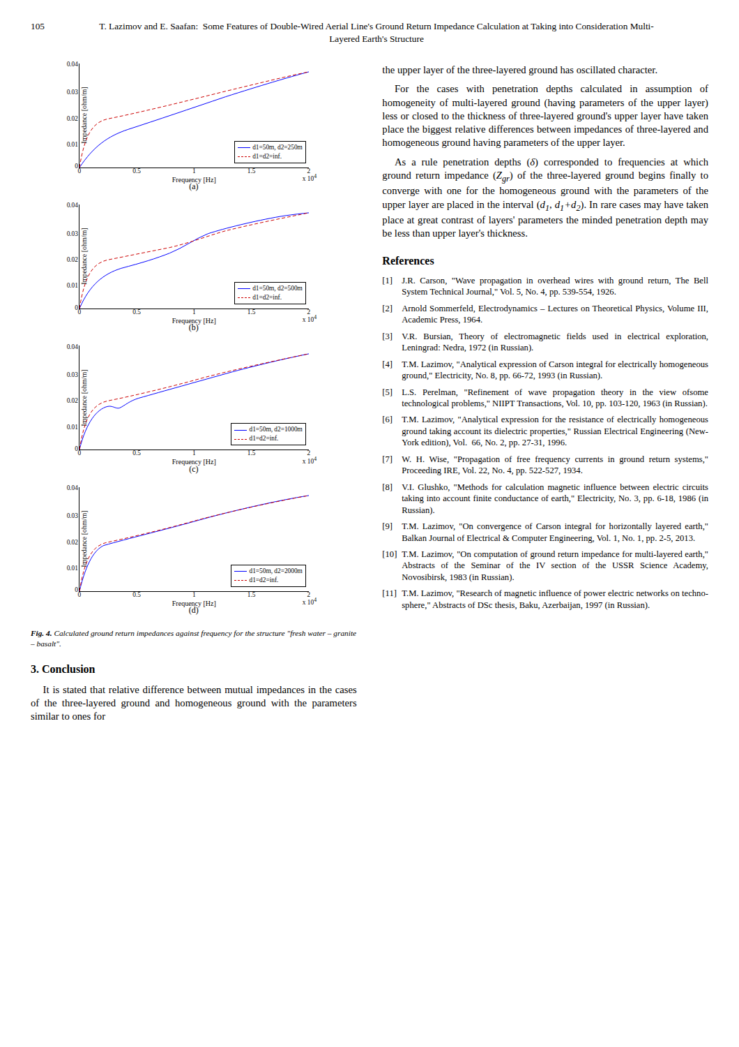105 T. Lazimov and E. Saafan: Some Features of Double-Wired Aerial Line's Ground Return Impedance Calculation at Taking into Consideration Multi-Layered Earth's Structure
Impedance [ohm/m] 0.04 0.03 0.02 0.01 0 0 0.5 1 1.5 2 Frequency [Hz] x 104
d1=50m, d2=250m
d1=d2=inf.
(a)
Impedance [ohm/m] 0.04 0.03 0.02 0.01 0 0 0.5 1 1.5 2 Frequency [Hz] x 104
d1=50m, d2=500m
d1=d2=inf.
(b)
Impedance [ohm/m] 0.04 0.03 0.02 0.01 0 0 0.5 1 1.5 2 Frequency [Hz] x 104
d1=50m, d2=1000m
d1=d2=inf.
(c)
Impedance [ohm/m] 0.04 0.03 0.02 0.01 0 0 0.5 1 1.5 2 Frequency [Hz] x 104
d1=50m, d2=2000m
d1=d2=inf.
(d)
Fig. 4. Calculated ground return impedances against frequency for the structure "fresh water – granite – basalt".
3. Conclusion
It is stated that relative difference between mutual impedances in the cases of the three-layered ground and homogeneous ground with the parameters similar to ones for
the upper layer of the three-layered ground has oscillated character.
For the cases with penetration depths calculated in assumption of homogeneity of multi-layered ground (having parameters of the upper layer) less or closed to the thickness of three-layered ground's upper layer have taken place the biggest relative differences between impedances of three-layered and homogeneous ground having parameters of the upper layer.
As a rule penetration depths (δ) corresponded to frequencies at which ground return impedance (Zgr) of the three-layered ground begins finally to converge with one for the homogeneous ground with the parameters of the upper layer are placed in the interval (d1, d1+d2). In rare cases may have taken place at great contrast of layers' parameters the minded penetration depth may be less than upper layer's thickness.
References
[1] J.R. Carson, "Wave propagation in overhead wires with ground return, The Bell System Technical Journal," Vol. 5, No. 4, pp. 539-554, 1926.
[2] Arnold Sommerfeld, Electrodynamics – Lectures on Theoretical Physics, Volume III, Academic Press, 1964.
[3] V.R. Bursian, Theory of electromagnetic fields used in electrical exploration, Leningrad: Nedra, 1972 (in Russian).
[4] T.M. Lazimov, "Analytical expression of Carson integral for electrically homogeneous ground," Electricity, No. 8, pp. 66-72, 1993 (in Russian).
[5] L.S. Perelman, "Refinement of wave propagation theory in the view ofsome technological problems," NIIPT Transactions, Vol. 10, pp. 103-120, 1963 (in Russian).
[6] T.M. Lazimov, "Analytical expression for the resistance of electrically homogeneous ground taking account its dielectric properties," Russian Electrical Engineering (New-York edition), Vol. 66, No. 2, pp. 27-31, 1996.
[7] W. H. Wise, "Propagation of free frequency currents in ground return systems," Proceeding IRE, Vol. 22, No. 4, pp. 522-527, 1934.
[8] V.I. Glushko, "Methods for calculation magnetic influence between electric circuits taking into account finite conductance of earth," Electricity, No. 3, pp. 6-18, 1986 (in Russian).
[9] T.M. Lazimov, "On convergence of Carson integral for horizontally layered earth," Balkan Journal of Electrical & Computer Engineering, Vol. 1, No. 1, pp. 2-5, 2013.
[10] T.M. Lazimov, "On computation of ground return impedance for multi-layered earth," Abstracts of the Seminar of the IV section of the USSR Science Academy, Novosibirsk, 1983 (in Russian).
[11] T.M. Lazimov, "Research of magnetic influence of power electric networks on techno-sphere," Abstracts of DSc thesis, Baku, Azerbaijan, 1997 (in Russian).